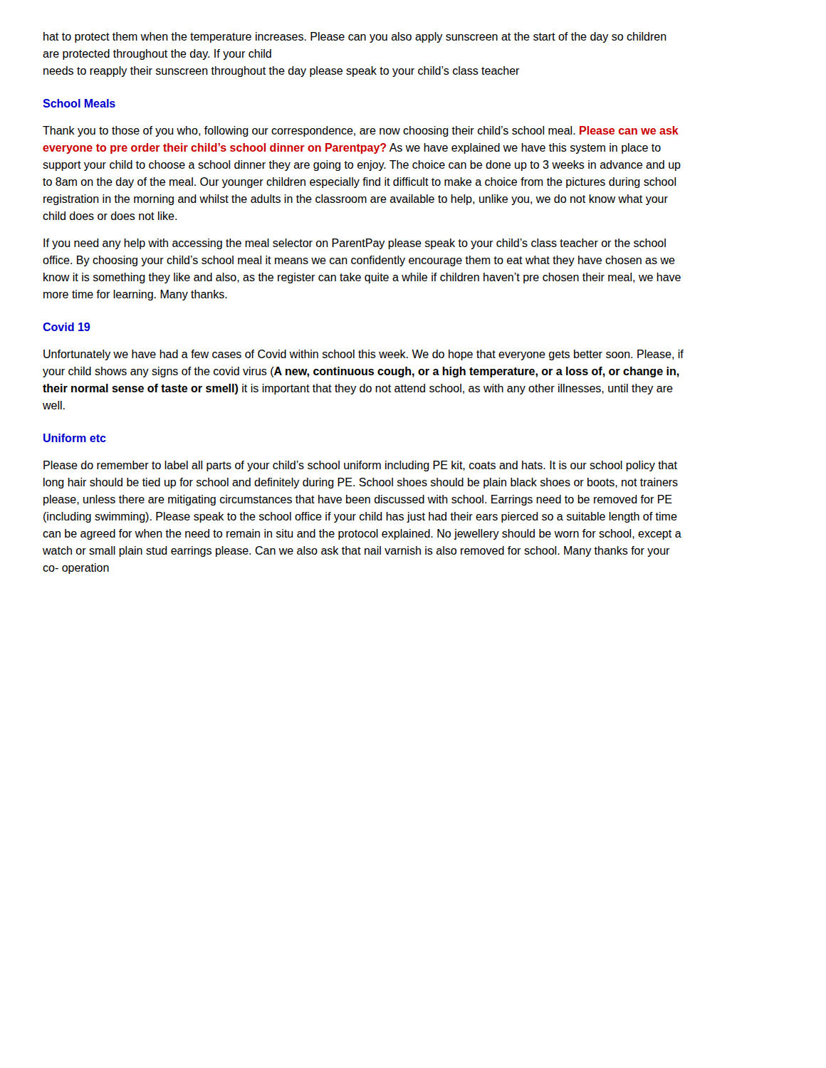hat to protect them when the temperature increases. Please can you also apply sunscreen at the start of the day so children are protected throughout the day. If your child
needs to reapply their sunscreen throughout the day please speak to your child’s class teacher
School Meals
Thank you to those of you who, following our correspondence, are now choosing their child’s school meal. Please can we ask everyone to pre order their child’s school dinner on Parentpay? As we have explained we have this system in place to support your child to choose a school dinner they are going to enjoy. The choice can be done up to 3 weeks in advance and up to 8am on the day of the meal. Our younger children especially find it difficult to make a choice from the pictures during school registration in the morning and whilst the adults in the classroom are available to help, unlike you, we do not know what your child does or does not like.
If you need any help with accessing the meal selector on ParentPay please speak to your child’s class teacher or the school office. By choosing your child’s school meal it means we can confidently encourage them to eat what they have chosen as we know it is something they like and also, as the register can take quite a while if children haven’t pre chosen their meal, we have more time for learning. Many thanks.
Covid 19
Unfortunately we have had a few cases of Covid within school this week. We do hope that everyone gets better soon. Please, if your child shows any signs of the covid virus (A new, continuous cough, or a high temperature, or a loss of, or change in, their normal sense of taste or smell) it is important that they do not attend school, as with any other illnesses, until they are well.
Uniform etc
Please do remember to label all parts of your child’s school uniform including PE kit, coats and hats. It is our school policy that long hair should be tied up for school and definitely during PE. School shoes should be plain black shoes or boots, not trainers please, unless there are mitigating circumstances that have been discussed with school. Earrings need to be removed for PE (including swimming). Please speak to the school office if your child has just had their ears pierced so a suitable length of time can be agreed for when the need to remain in situ and the protocol explained. No jewellery should be worn for school, except a watch or small plain stud earrings please. Can we also ask that nail varnish is also removed for school. Many thanks for your co- operation